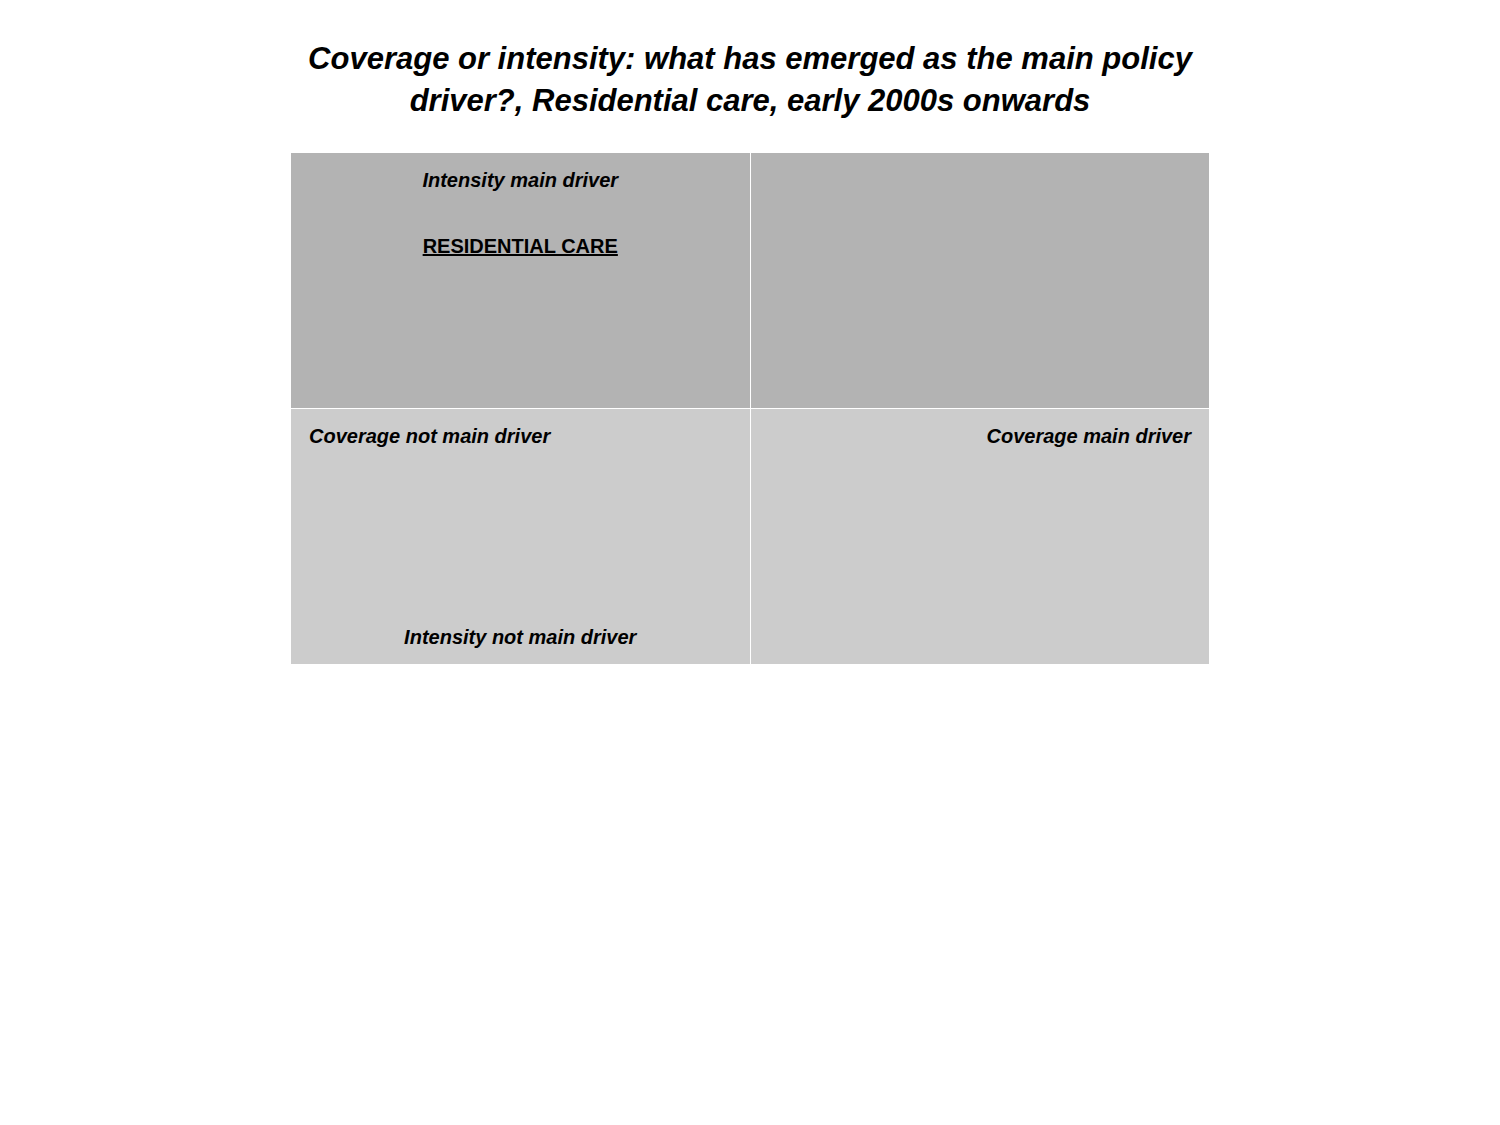Coverage or intensity: what has emerged as the main policy driver?, Residential care, early 2000s onwards
| Intensity main driver RESIDENTIAL CARE | |
| Coverage not main driver Intensity not main driver | Coverage main driver |